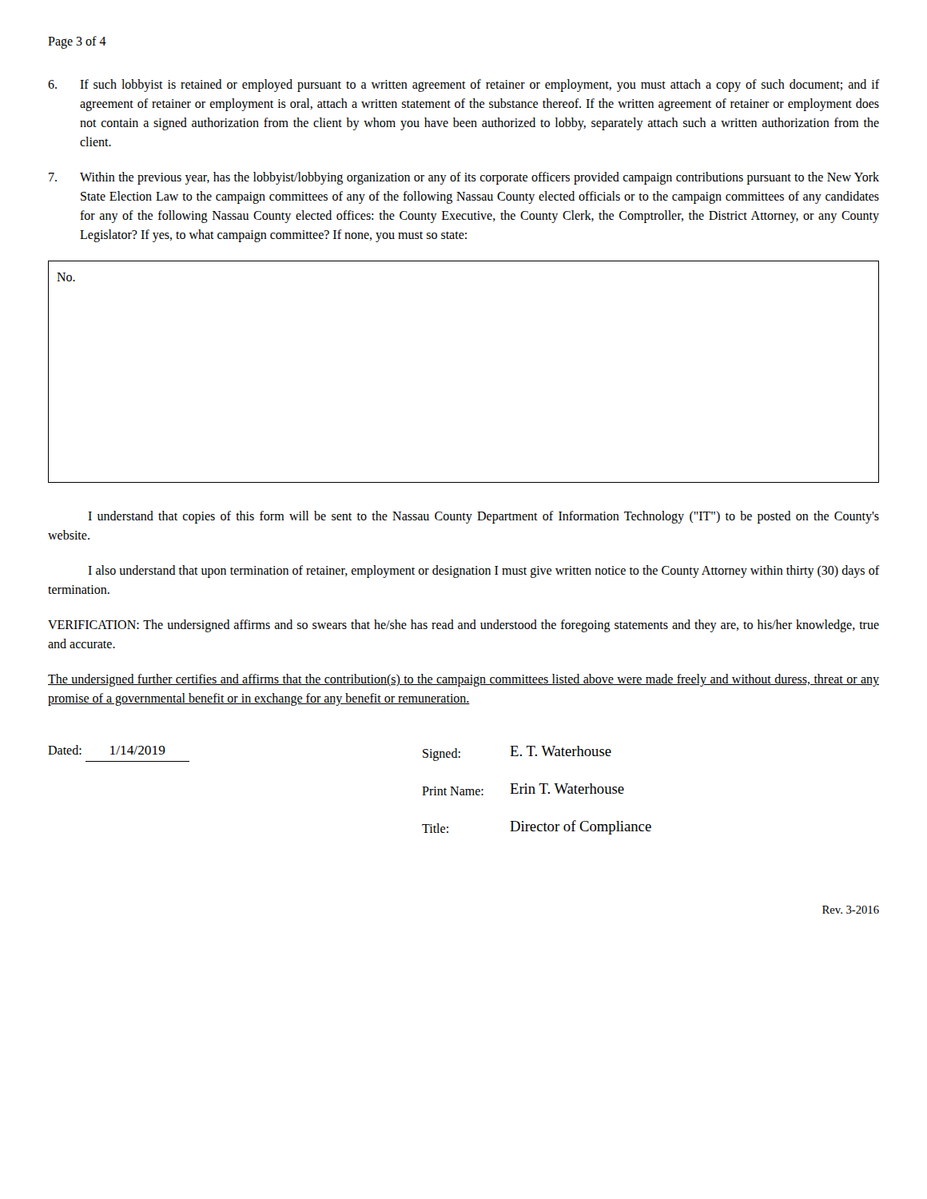Page 3 of 4
6.
If such lobbyist is retained or employed pursuant to a written agreement of retainer or employment, you must attach a copy of such document; and if agreement of retainer or employment is oral, attach a written statement of the substance thereof. If the written agreement of retainer or employment does not contain a signed authorization from the client by whom you have been authorized to lobby, separately attach such a written authorization from the client.
7.
Within the previous year, has the lobbyist/lobbying organization or any of its corporate officers provided campaign contributions pursuant to the New York State Election Law to the campaign committees of any of the following Nassau County elected officials or to the campaign committees of any candidates for any of the following Nassau County elected offices: the County Executive, the County Clerk, the Comptroller, the District Attorney, or any County Legislator? If yes, to what campaign committee? If none, you must so state:
No.
I understand that copies of this form will be sent to the Nassau County Department of Information Technology ("IT") to be posted on the County's website.
I also understand that upon termination of retainer, employment or designation I must give written notice to the County Attorney within thirty (30) days of termination.
VERIFICATION: The undersigned affirms and so swears that he/she has read and understood the foregoing statements and they are, to his/her knowledge, true and accurate.
The undersigned further certifies and affirms that the contribution(s) to the campaign committees listed above were made freely and without duress, threat or any promise of a governmental benefit or in exchange for any benefit or remuneration.
Dated: 1/14/2019
Signed:
E. T. Waterhouse
Print Name:
Erin T. Waterhouse
Title:
Director of Compliance
Rev. 3-2016